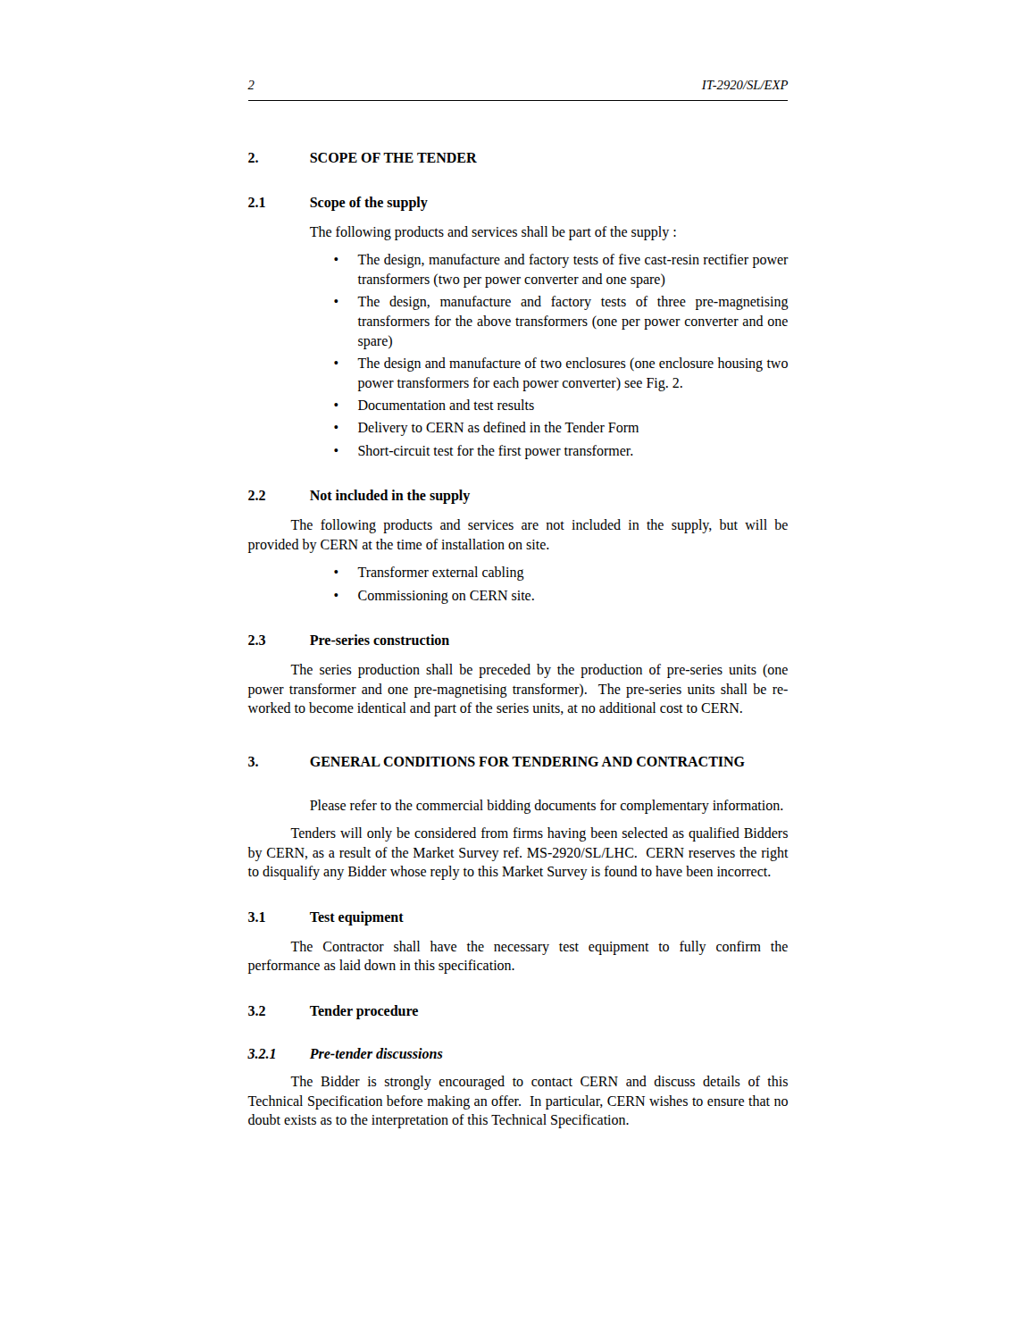2
IT-2920/SL/EXP
2. SCOPE OF THE TENDER
2.1 Scope of the supply
The following products and services shall be part of the supply :
The design, manufacture and factory tests of five cast-resin rectifier power transformers (two per power converter and one spare)
The design, manufacture and factory tests of three pre-magnetising transformers for the above transformers (one per power converter and one spare)
The design and manufacture of two enclosures (one enclosure housing two power transformers for each power converter) see Fig. 2.
Documentation and test results
Delivery to CERN as defined in the Tender Form
Short-circuit test for the first power transformer.
2.2 Not included in the supply
The following products and services are not included in the supply, but will be provided by CERN at the time of installation on site.
Transformer external cabling
Commissioning on CERN site.
2.3 Pre-series construction
The series production shall be preceded by the production of pre-series units (one power transformer and one pre-magnetising transformer). The pre-series units shall be re-worked to become identical and part of the series units, at no additional cost to CERN.
3. GENERAL CONDITIONS FOR TENDERING AND CONTRACTING
Please refer to the commercial bidding documents for complementary information.
Tenders will only be considered from firms having been selected as qualified Bidders by CERN, as a result of the Market Survey ref. MS-2920/SL/LHC. CERN reserves the right to disqualify any Bidder whose reply to this Market Survey is found to have been incorrect.
3.1 Test equipment
The Contractor shall have the necessary test equipment to fully confirm the performance as laid down in this specification.
3.2 Tender procedure
3.2.1 Pre-tender discussions
The Bidder is strongly encouraged to contact CERN and discuss details of this Technical Specification before making an offer. In particular, CERN wishes to ensure that no doubt exists as to the interpretation of this Technical Specification.